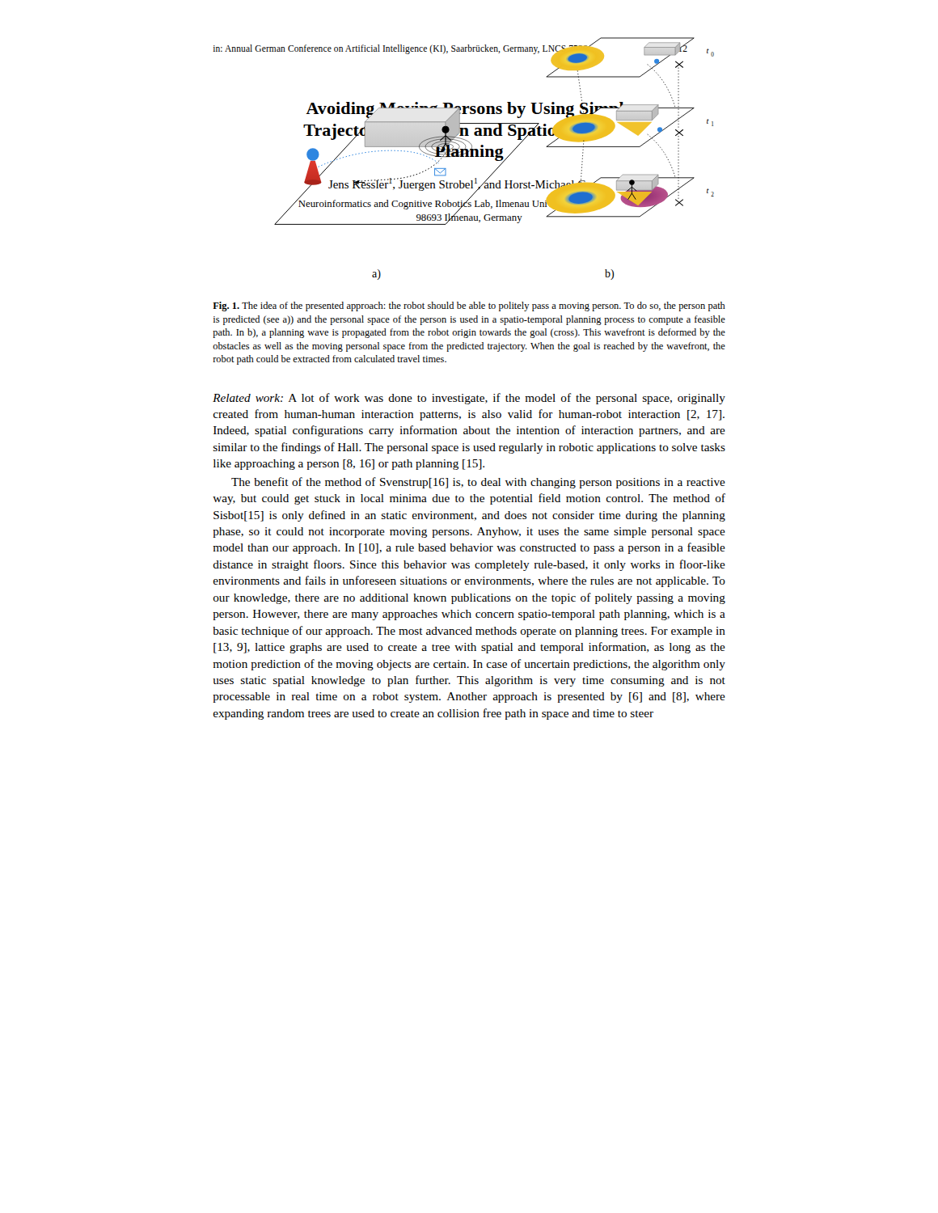in: Annual German Conference on Artificial Intelligence (KI), Saarbrücken, Germany, LNCS 7526, pp. 85-96, Springer 2012
Avoiding Moving Persons by Using Simple
Trajectory Prediction and Spatio Temporal
Planning
Jens Kessler1, Juergen Strobel1, and Horst-Michael Gross1
Neuroinformatics and Cognitive Robotics Lab, Ilmenau University of Technology,
98693 Ilmenau, Germany
t 0 t 1 t 2
a) b)
Fig. 1. The idea of the presented approach: the robot should be able to politely pass a moving person. To do so, the person path is predicted (see a)) and the personal space of the person is used in a spatio-temporal planning process to compute a feasible path. In b), a planning wave is propagated from the robot origin towards the goal (cross). This wavefront is deformed by the obstacles as well as the moving personal space from the predicted trajectory. When the goal is reached by the wavefront, the robot path could be extracted from calculated travel times.
Related work: A lot of work was done to investigate, if the model of the personal space, originally created from human-human interaction patterns, is also valid for human-robot interaction [2, 17]. Indeed, spatial configurations carry information about the intention of interaction partners, and are similar to the findings of Hall. The personal space is used regularly in robotic applications to solve tasks like approaching a person [8, 16] or path planning [15].
The benefit of the method of Svenstrup[16] is, to deal with changing person positions in a reactive way, but could get stuck in local minima due to the potential field motion control. The method of Sisbot[15] is only defined in an static environment, and does not consider time during the planning phase, so it could not incorporate moving persons. Anyhow, it uses the same simple personal space model than our approach. In [10], a rule based behavior was constructed to pass a person in a feasible distance in straight floors. Since this behavior was completely rule-based, it only works in floor-like environments and fails in unforeseen situations or environments, where the rules are not applicable. To our knowledge, there are no additional known publications on the topic of politely passing a moving person. However, there are many approaches which concern spatio-temporal path planning, which is a basic technique of our approach. The most advanced methods operate on planning trees. For example in [13, 9], lattice graphs are used to create a tree with spatial and temporal information, as long as the motion prediction of the moving objects are certain. In case of uncertain predictions, the algorithm only uses static spatial knowledge to plan further. This algorithm is very time consuming and is not processable in real time on a robot system. Another approach is presented by [6] and [8], where expanding random trees are used to create an collision free path in space and time to steer